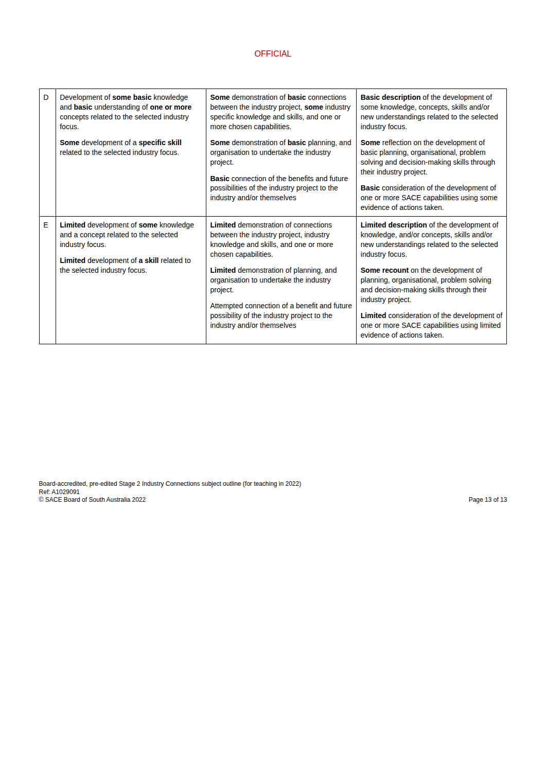OFFICIAL
| D | Development of some basic knowledge and basic understanding of one or more concepts related to the selected industry focus. Some development of a specific skill related to the selected industry focus. | Some demonstration of basic connections between the industry project, some industry specific knowledge and skills, and one or more chosen capabilities. Some demonstration of basic planning, and organisation to undertake the industry project. Basic connection of the benefits and future possibilities of the industry project to the industry and/or themselves | Basic description of the development of some knowledge, concepts, skills and/or new understandings related to the selected industry focus. Some reflection on the development of basic planning, organisational, problem solving and decision-making skills through their industry project. Basic consideration of the development of one or more SACE capabilities using some evidence of actions taken. |
| E | Limited development of some knowledge and a concept related to the selected industry focus. Limited development of a skill related to the selected industry focus. | Limited demonstration of connections between the industry project, industry knowledge and skills, and one or more chosen capabilities. Limited demonstration of planning, and organisation to undertake the industry project. Attempted connection of a benefit and future possibility of the industry project to the industry and/or themselves | Limited description of the development of knowledge, and/or concepts, skills and/or new understandings related to the selected industry focus. Some recount on the development of planning, organisational, problem solving and decision-making skills through their industry project. Limited consideration of the development of one or more SACE capabilities using limited evidence of actions taken. |
Board-accredited, pre-edited Stage 2 Industry Connections subject outline (for teaching in 2022) Ref: A1029091 © SACE Board of South Australia 2022 Page 13 of 13